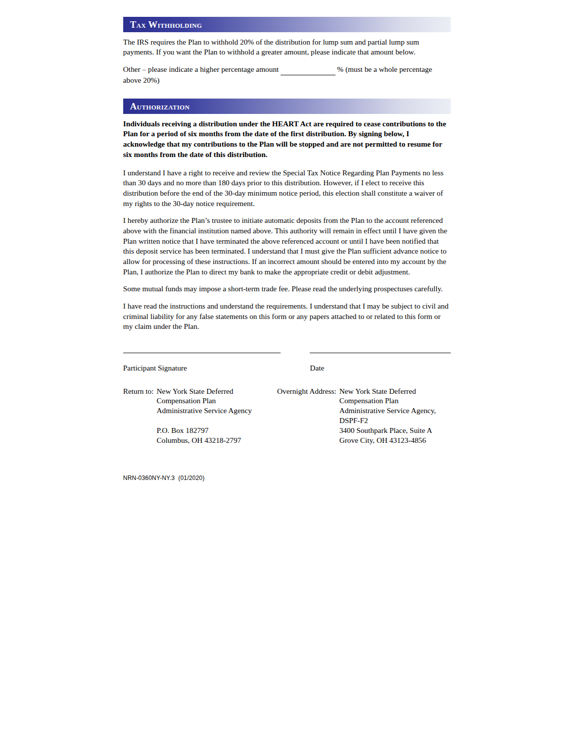Tax Withholding
The IRS requires the Plan to withhold 20% of the distribution for lump sum and partial lump sum payments. If you want the Plan to withhold a greater amount, please indicate that amount below.
Other – please indicate a higher percentage amount % (must be a whole percentage above 20%)
Authorization
Individuals receiving a distribution under the HEART Act are required to cease contributions to the Plan for a period of six months from the date of the first distribution. By signing below, I acknowledge that my contributions to the Plan will be stopped and are not permitted to resume for six months from the date of this distribution.
I understand I have a right to receive and review the Special Tax Notice Regarding Plan Payments no less than 30 days and no more than 180 days prior to this distribution. However, if I elect to receive this distribution before the end of the 30-day minimum notice period, this election shall constitute a waiver of my rights to the 30-day notice requirement.
I hereby authorize the Plan’s trustee to initiate automatic deposits from the Plan to the account referenced above with the financial institution named above. This authority will remain in effect until I have given the Plan written notice that I have terminated the above referenced account or until I have been notified that this deposit service has been terminated. I understand that I must give the Plan sufficient advance notice to allow for processing of these instructions. If an incorrect amount should be entered into my account by the Plan, I authorize the Plan to direct my bank to make the appropriate credit or debit adjustment.
Some mutual funds may impose a short-term trade fee. Please read the underlying prospectuses carefully.
I have read the instructions and understand the requirements. I understand that I may be subject to civil and criminal liability for any false statements on this form or any papers attached to or related to this form or my claim under the Plan.
| Participant Signature | | Date |
| Return to: | New York State Deferred Compensation Plan | Overnight Address: | New York State Deferred Compensation Plan |
| | Administrative Service Agency | | Administrative Service Agency, DSPF-F2 |
| | P.O. Box 182797 | | 3400 Southpark Place, Suite A |
| | Columbus, OH 43218-2797 | | Grove City, OH 43123-4856 |
NRN-0360NY-NY.3 (01/2020)